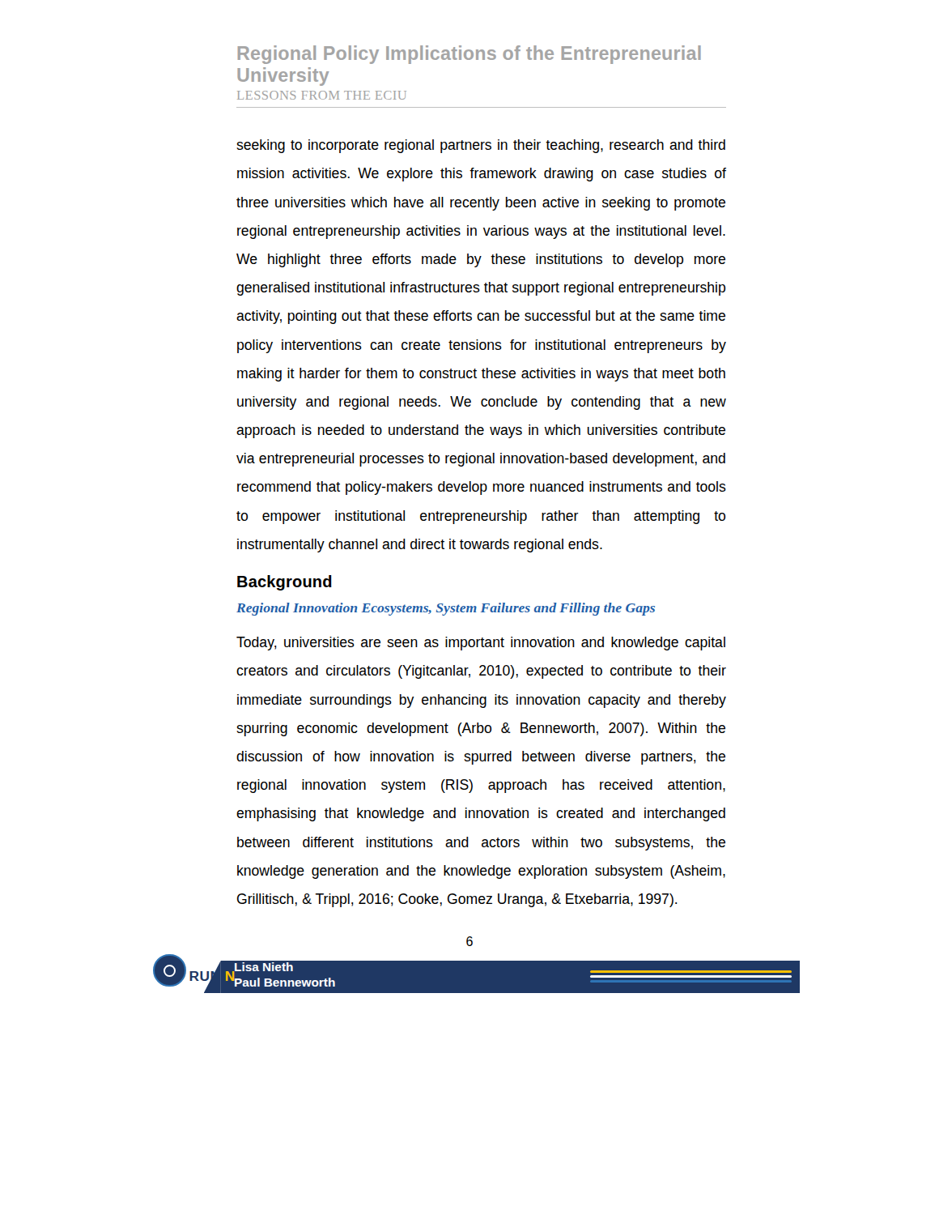Regional Policy Implications of the Entrepreneurial University
LESSONS FROM THE ECIU
seeking to incorporate regional partners in their teaching, research and third mission activities. We explore this framework drawing on case studies of three universities which have all recently been active in seeking to promote regional entrepreneurship activities in various ways at the institutional level. We highlight three efforts made by these institutions to develop more generalised institutional infrastructures that support regional entrepreneurship activity, pointing out that these efforts can be successful but at the same time policy interventions can create tensions for institutional entrepreneurs by making it harder for them to construct these activities in ways that meet both university and regional needs. We conclude by contending that a new approach is needed to understand the ways in which universities contribute via entrepreneurial processes to regional innovation-based development, and recommend that policy-makers develop more nuanced instruments and tools to empower institutional entrepreneurship rather than attempting to instrumentally channel and direct it towards regional ends.
Background
Regional Innovation Ecosystems, System Failures and Filling the Gaps
Today, universities are seen as important innovation and knowledge capital creators and circulators (Yigitcanlar, 2010), expected to contribute to their immediate surroundings by enhancing its innovation capacity and thereby spurring economic development (Arbo & Benneworth, 2007). Within the discussion of how innovation is spurred between diverse partners, the regional innovation system (RIS) approach has received attention, emphasising that knowledge and innovation is created and interchanged between different institutions and actors within two subsystems, the knowledge generation and the knowledge exploration subsystem (Asheim, Grillitisch, & Trippl, 2016; Cooke, Gomez Uranga, & Etxebarria, 1997).
6
Lisa Nieth
Paul Benneworth
RUNIN